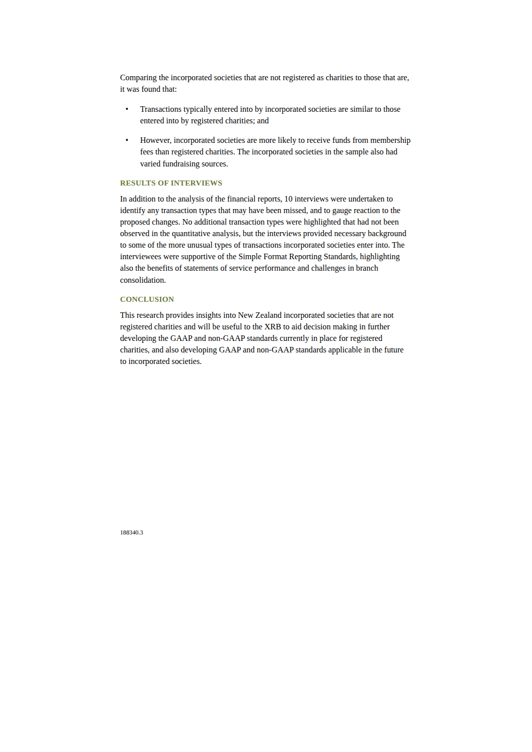Comparing the incorporated societies that are not registered as charities to those that are, it was found that:
Transactions typically entered into by incorporated societies are similar to those entered into by registered charities; and
However, incorporated societies are more likely to receive funds from membership fees than registered charities. The incorporated societies in the sample also had varied fundraising sources.
Results of Interviews
In addition to the analysis of the financial reports, 10 interviews were undertaken to identify any transaction types that may have been missed, and to gauge reaction to the proposed changes. No additional transaction types were highlighted that had not been observed in the quantitative analysis, but the interviews provided necessary background to some of the more unusual types of transactions incorporated societies enter into. The interviewees were supportive of the Simple Format Reporting Standards, highlighting also the benefits of statements of service performance and challenges in branch consolidation.
Conclusion
This research provides insights into New Zealand incorporated societies that are not registered charities and will be useful to the XRB to aid decision making in further developing the GAAP and non-GAAP standards currently in place for registered charities, and also developing GAAP and non-GAAP standards applicable in the future to incorporated societies.
188340.3